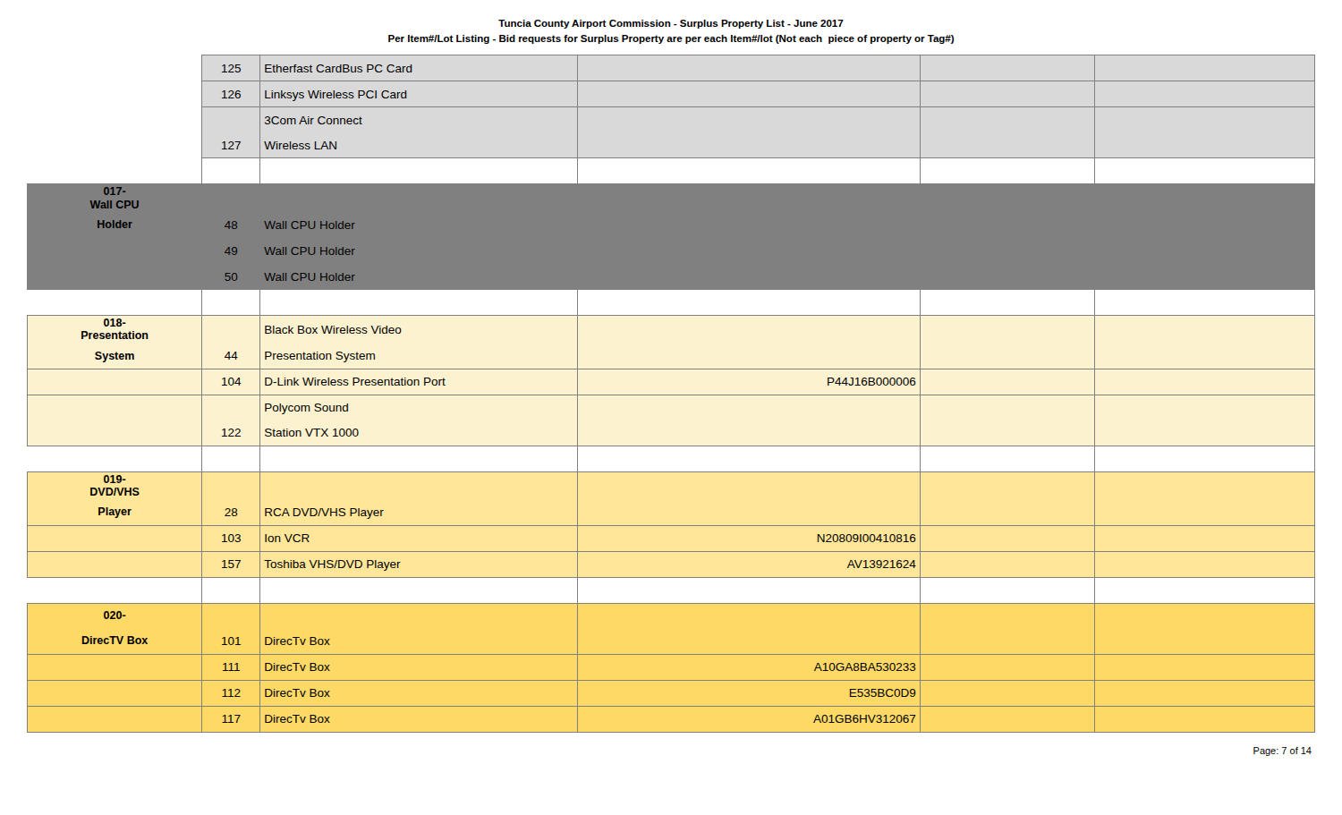Tuncia County Airport Commission - Surplus Property List - June 2017
Per Item#/Lot Listing - Bid requests for Surplus Property are per each Item#/lot (Not each piece of property or Tag#)
| | 125 | Etherfast CardBus PC Card | | | |
| | 126 | Linksys Wireless PCI Card | | | |
| | | 3Com Air Connect | | | |
| | 127 | Wireless LAN |
| 017- Wall CPU | | | | | |
| Holder | 48 | Wall CPU Holder |
| | 49 | Wall CPU Holder | | | |
| | 50 | Wall CPU Holder | | | |
| 018- Presentation | | Black Box Wireless Video | | | |
| System | 44 | Presentation System |
| | 104 | D-Link Wireless Presentation Port | P44J16B000006 | | |
| | | Polycom Sound | | | |
| | 122 | Station VTX 1000 |
| 019- DVD/VHS | | | | | |
| Player | 28 | RCA DVD/VHS Player |
| | 103 | Ion VCR | N20809I00410816 | | |
| | 157 | Toshiba VHS/DVD Player | AV13921624 | | |
| 020- | | | | | |
| DirecTV Box | 101 | DirecTv Box |
| | 111 | DirecTv Box | A10GA8BA530233 | | |
| | 112 | DirecTv Box | E535BC0D9 | | |
| | 117 | DirecTv Box | A01GB6HV312067 | | |
Page: 7 of 14